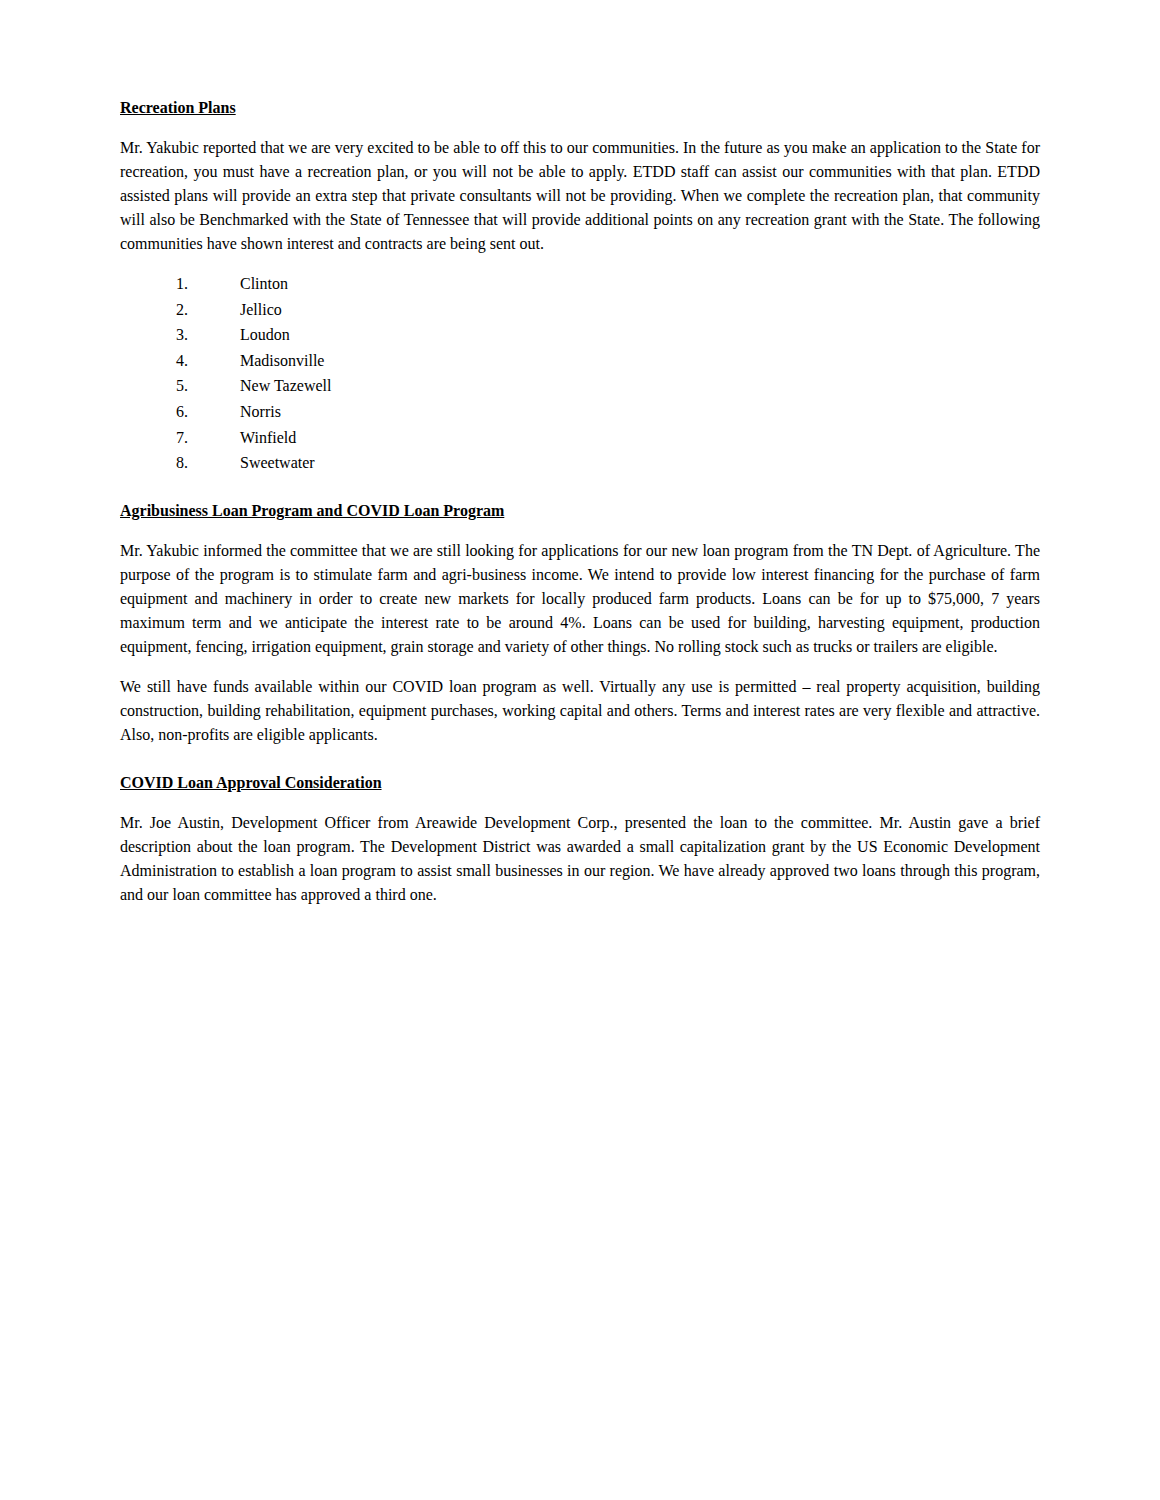Recreation Plans
Mr. Yakubic reported that we are very excited to be able to off this to our communities. In the future as you make an application to the State for recreation, you must have a recreation plan, or you will not be able to apply. ETDD staff can assist our communities with that plan. ETDD assisted plans will provide an extra step that private consultants will not be providing. When we complete the recreation plan, that community will also be Benchmarked with the State of Tennessee that will provide additional points on any recreation grant with the State. The following communities have shown interest and contracts are being sent out.
Clinton
Jellico
Loudon
Madisonville
New Tazewell
Norris
Winfield
Sweetwater
Agribusiness Loan Program and COVID Loan Program
Mr. Yakubic informed the committee that we are still looking for applications for our new loan program from the TN Dept. of Agriculture. The purpose of the program is to stimulate farm and agri-business income. We intend to provide low interest financing for the purchase of farm equipment and machinery in order to create new markets for locally produced farm products. Loans can be for up to $75,000, 7 years maximum term and we anticipate the interest rate to be around 4%. Loans can be used for building, harvesting equipment, production equipment, fencing, irrigation equipment, grain storage and variety of other things. No rolling stock such as trucks or trailers are eligible.
We still have funds available within our COVID loan program as well. Virtually any use is permitted – real property acquisition, building construction, building rehabilitation, equipment purchases, working capital and others. Terms and interest rates are very flexible and attractive. Also, non-profits are eligible applicants.
COVID Loan Approval Consideration
Mr. Joe Austin, Development Officer from Areawide Development Corp., presented the loan to the committee. Mr. Austin gave a brief description about the loan program. The Development District was awarded a small capitalization grant by the US Economic Development Administration to establish a loan program to assist small businesses in our region. We have already approved two loans through this program, and our loan committee has approved a third one.